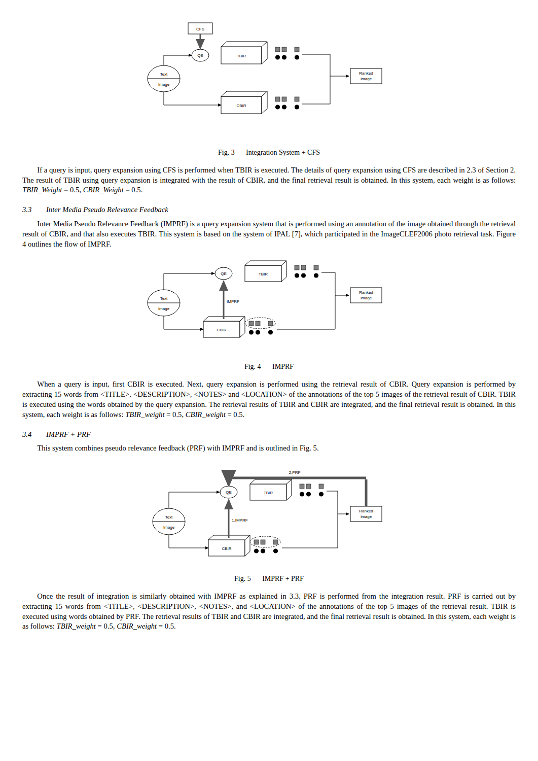CFS QE TBIR Text Image CBIR Ranked Image
Fig. 3 Integration System + CFS
If a query is input, query expansion using CFS is performed when TBIR is executed. The details of query expansion using CFS are described in 2.3 of Section 2. The result of TBIR using query expansion is integrated with the result of CBIR, and the final retrieval result is obtained. In this system, each weight is as follows: TBIR_Weight = 0.5, CBIR_Weight = 0.5.
3.3 Inter Media Pseudo Relevance Feedback
Inter Media Pseudo Relevance Feedback (IMPRF) is a query expansion system that is performed using an annotation of the image obtained through the retrieval result of CBIR, and that also executes TBIR. This system is based on the system of IPAL [7], which participated in the ImageCLEF2006 photo retrieval task. Figure 4 outlines the flow of IMPRF.
QE TBIR Text Image CBIR IMPRF Ranked Image
Fig. 4 IMPRF
When a query is input, first CBIR is executed. Next, query expansion is performed using the retrieval result of CBIR. Query expansion is performed by extracting 15 words from <TITLE>, <DESCRIPTION>, <NOTES> and <LOCATION> of the annotations of the top 5 images of the retrieval result of CBIR. TBIR is executed using the words obtained by the query expansion. The retrieval results of TBIR and CBIR are integrated, and the final retrieval result is obtained. In this system, each weight is as follows: TBIR_weight = 0.5, CBIR_weight = 0.5.
3.4 IMPRF + PRF
This system combines pseudo relevance feedback (PRF) with IMPRF and is outlined in Fig. 5.
2.PRF QE TBIR Text Image CBIR 1.IMPRF Ranked Image
Fig. 5 IMPRF + PRF
Once the result of integration is similarly obtained with IMPRF as explained in 3.3, PRF is performed from the integration result. PRF is carried out by extracting 15 words from <TITLE>, <DESCRIPTION>, <NOTES>, and <LOCATION> of the annotations of the top 5 images of the retrieval result. TBIR is executed using words obtained by PRF. The retrieval results of TBIR and CBIR are integrated, and the final retrieval result is obtained. In this system, each weight is as follows: TBIR_weight = 0.5, CBIR_weight = 0.5.